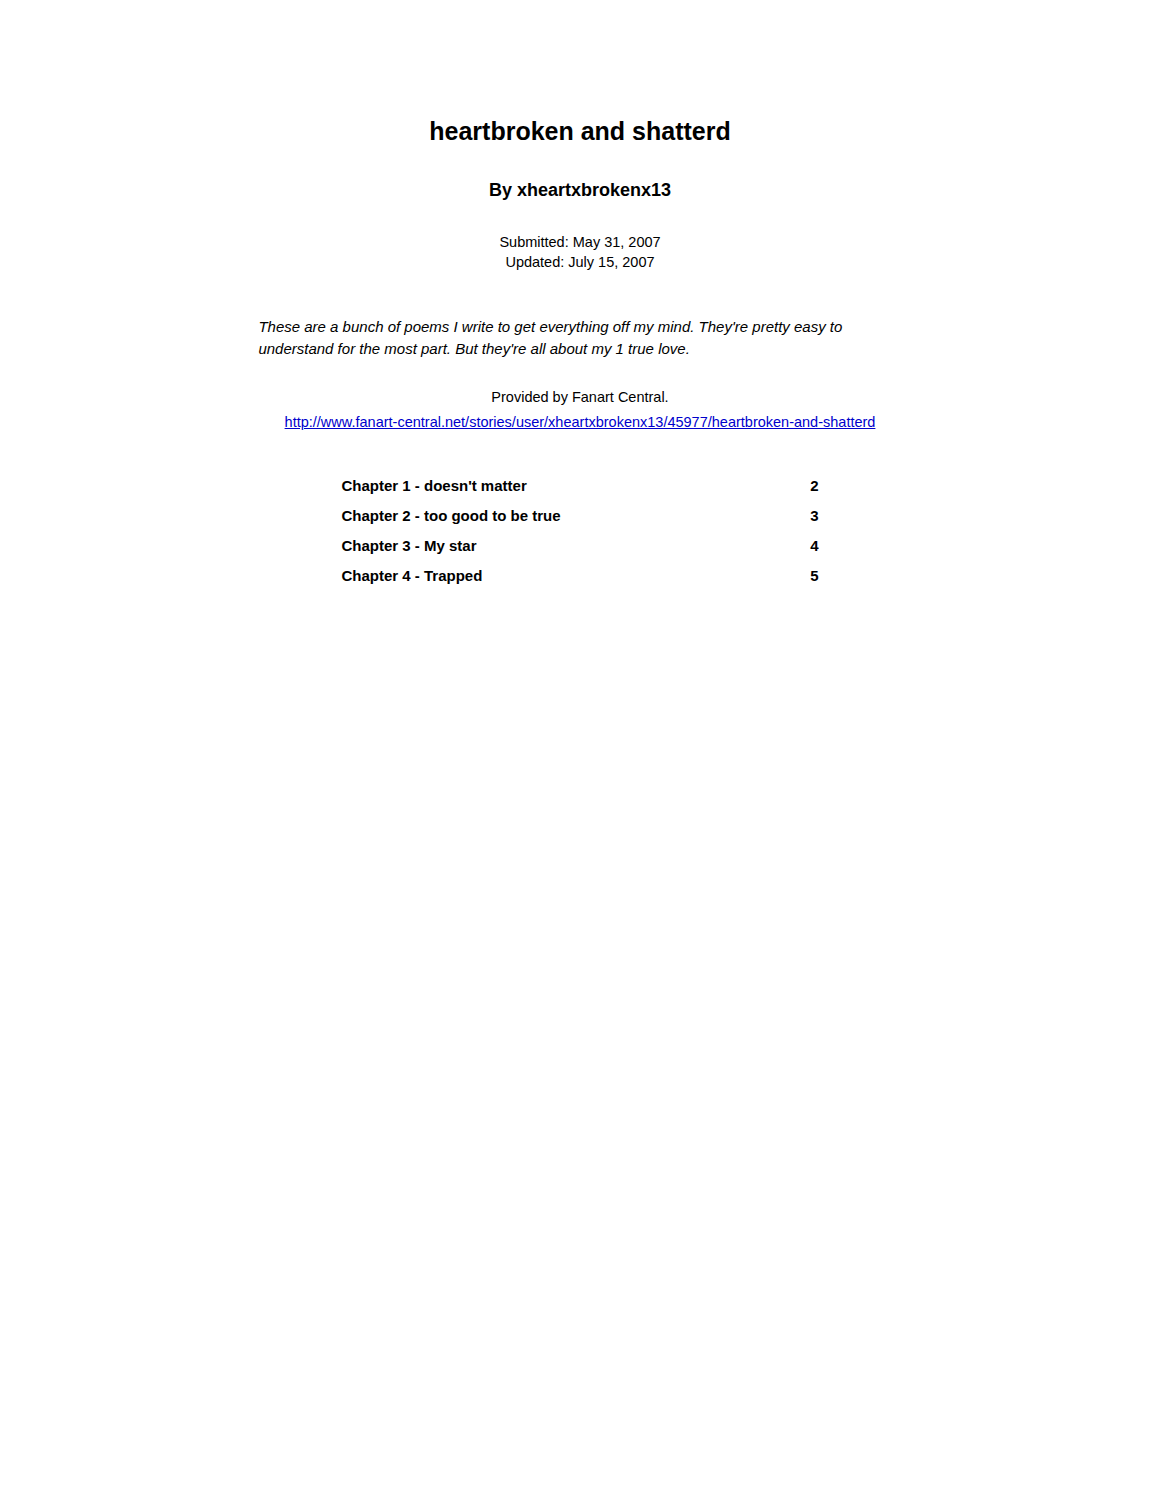heartbroken and shatterd
By xheartxbrokenx13
Submitted: May 31, 2007
Updated: July 15, 2007
These are a bunch of poems I write to get everything off my mind. They're pretty easy to understand for the most part. But they're all about my 1 true love.
Provided by Fanart Central.
http://www.fanart-central.net/stories/user/xheartxbrokenx13/45977/heartbroken-and-shatterd
| Chapter 1 - doesn't matter | 2 |
| Chapter 2 - too good to be true | 3 |
| Chapter 3 - My star | 4 |
| Chapter 4 - Trapped | 5 |